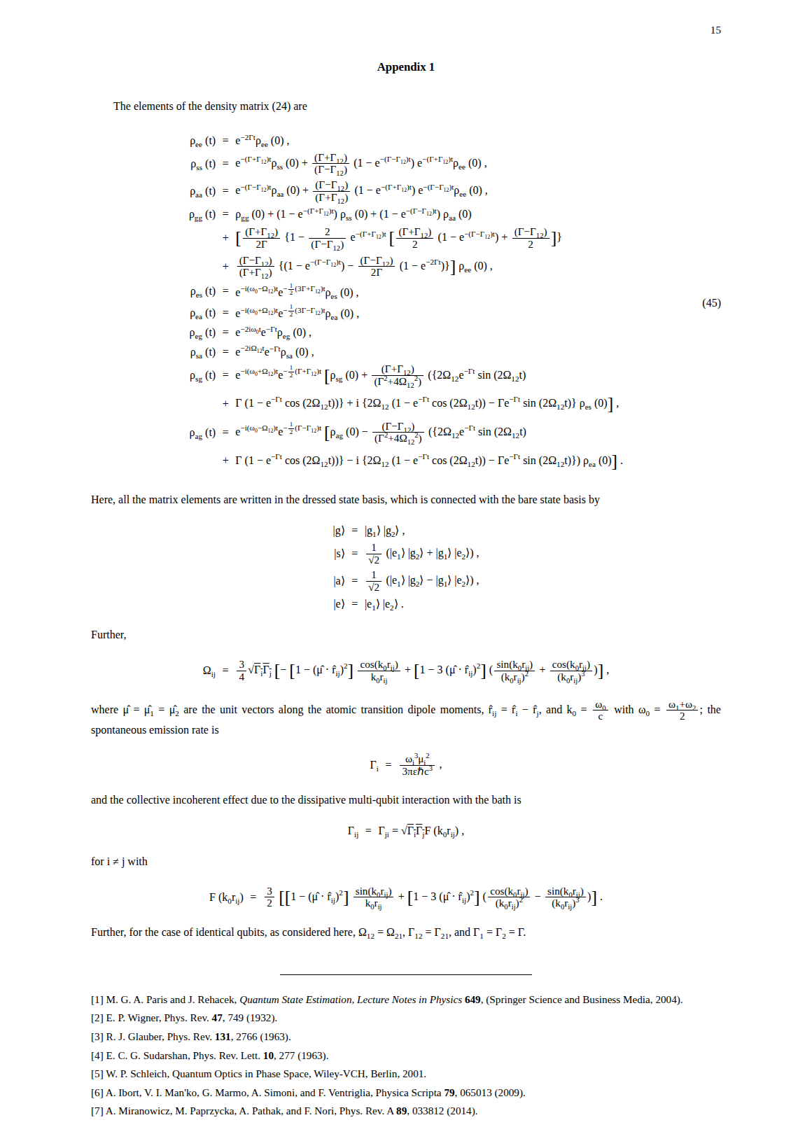15
Appendix 1
The elements of the density matrix (24) are
| ρ ee (t) | = | e −2Γt ρ ee (0) , |
| ρ ss (t) | = | e −(Γ+Γ 12 )t ρ ss (0) + (Γ+Γ 12 ) (Γ−Γ 12 ) (1 − e −(Γ−Γ 12 )t ) e −(Γ+Γ 12 )t ρ ee (0) , |
| ρ aa (t) | = | e −(Γ−Γ 12 )t ρ aa (0) + (Γ−Γ 12 ) (Γ+Γ 12 ) (1 − e −(Γ+Γ 12 )t ) e −(Γ−Γ 12 )t ρ ee (0) , |
| ρ gg (t) | = | ρ gg (0) + (1 − e −(Γ+Γ 12 )t ) ρ ss (0) + (1 − e −(Γ−Γ 12 )t ) ρ aa (0) |
| | + | [ (Γ+Γ 12 ) 2Γ {1 − 2 (Γ−Γ 12 ) e −(Γ+Γ 12 )t [ (Γ+Γ 12 ) 2 (1 − e −(Γ−Γ 12 )t ) + (Γ−Γ 12 ) 2 ] } |
| | + | (Γ−Γ 12 ) (Γ+Γ 12 ) {(1 − e −(Γ−Γ 12 )t ) − (Γ−Γ 12 ) 2Γ (1 − e −2Γt )} ] ρ ee (0) , |
| ρ es (t) | = | e −i(ω 0 −Ω 12 )t e − 1 2 (3Γ+Γ 12 )t ρ es (0) , |
| ρ ea (t) | = | e −i(ω 0 +Ω 12 )t e − 1 2 (3Γ−Γ 12 )t ρ ea (0) , |
| ρ eg (t) | = | e −2iω 0 t e −Γt ρ eg (0) , |
| ρ sa (t) | = | e −2iΩ 12 t e −Γt ρ sa (0) , |
| ρ sg (t) | = | e −i(ω 0 +Ω 12 )t e − 1 2 (Γ+Γ 12 )t [ ρ sg (0) + (Γ+Γ 12 ) (Γ 2 +4Ω 12 2 ) ({2Ω 12 e −Γt sin (2Ω 12 t) |
| | + | Γ (1 − e −Γt cos (2Ω 12 t))} + i {2Ω 12 (1 − e −Γt cos (2Ω 12 t)) − Γe −Γt sin (2Ω 12 t)} ρ es (0) ] , |
| ρ ag (t) | = | e −i(ω 0 −Ω 12 )t e − 1 2 (Γ−Γ 12 )t [ ρ ag (0) − (Γ−Γ 12 ) (Γ 2 +4Ω 12 2 ) ({2Ω 12 e −Γt sin (2Ω 12 t) |
| | + | Γ (1 − e −Γt cos (2Ω 12 t))} − i {2Ω 12 (1 − e −Γt cos (2Ω 12 t)) − Γe −Γt sin (2Ω 12 t)}) ρ ea (0) ] . |
(45)
Here, all the matrix elements are written in the dressed state basis, which is connected with the bare state basis by
| /g⟩ | = | /g 1 ⟩ /g 2 ⟩ , |
| /s⟩ | = | 1 √2 (/e 1 ⟩ /g 2 ⟩ + /g 1 ⟩ /e 2 ⟩) , |
| /a⟩ | = | 1 √2 (/e 1 ⟩ /g 2 ⟩ − /g 1 ⟩ /e 2 ⟩) , |
| /e⟩ | = | /e 1 ⟩ /e 2 ⟩ . |
Further,
| Ω ij | = | 3 4 √ Γ i Γ j [ − [ 1 − (μ̂ · r̂ ij ) 2 ] cos(k 0 r ij ) k 0 r ij + [ 1 − 3 (μ̂ · r̂ ij ) 2 ] ( sin(k 0 r ij ) (k 0 r ij ) 2 + cos(k 0 r ij ) (k 0 r ij ) 3 ) ] , |
where μ̂ = μ̂1 = μ̂2 are the unit vectors along the atomic transition dipole moments, r̂ij = r̂i − r̂j, and k0 = ω0 c with ω0 = ω1+ω22; the spontaneous emission rate is
| Γ i | = | ω i 3 μ i 2 3πεℏc 3 , |
and the collective incoherent effect due to the dissipative multi-qubit interaction with the bath is
| Γ ij | = | Γ ji = √ Γ i Γ j F (k 0 r ij ) , |
for i ≠ j with
| F (k 0 r ij ) | = | 3 2 [[ 1 − (μ̂ · r̂ ij ) 2 ] sin(k 0 r ij ) k 0 r ij + [ 1 − 3 (μ̂ · r̂ ij ) 2 ] ( cos(k 0 r ij ) (k 0 r ij ) 2 − sin(k 0 r ij ) (k 0 r ij ) 3 ) ] . |
Further, for the case of identical qubits, as considered here, Ω12 = Ω21, Γ12 = Γ21, and Γ1 = Γ2 = Γ.
M. G. A. Paris and J. Rehacek, Quantum State Estimation, Lecture Notes in Physics 649, (Springer Science and Business Media, 2004).
E. P. Wigner, Phys. Rev. 47, 749 (1932).
R. J. Glauber, Phys. Rev. 131, 2766 (1963).
E. C. G. Sudarshan, Phys. Rev. Lett. 10, 277 (1963).
W. P. Schleich, Quantum Optics in Phase Space, Wiley-VCH, Berlin, 2001.
A. Ibort, V. I. Man'ko, G. Marmo, A. Simoni, and F. Ventriglia, Physica Scripta 79, 065013 (2009).
A. Miranowicz, M. Paprzycka, A. Pathak, and F. Nori, Phys. Rev. A 89, 033812 (2014).